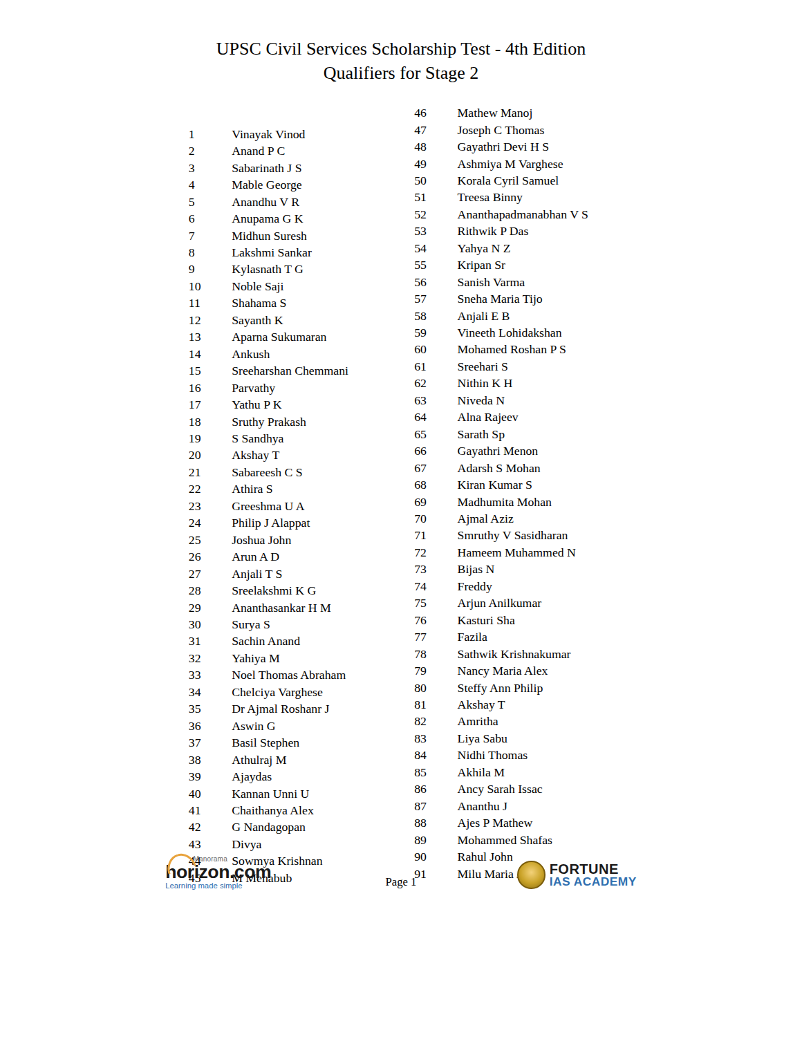UPSC Civil Services Scholarship Test - 4th Edition
Qualifiers for Stage 2
| 1 | Vinayak Vinod |
| 2 | Anand P C |
| 3 | Sabarinath J S |
| 4 | Mable George |
| 5 | Anandhu V R |
| 6 | Anupama G K |
| 7 | Midhun Suresh |
| 8 | Lakshmi Sankar |
| 9 | Kylasnath T G |
| 10 | Noble Saji |
| 11 | Shahama S |
| 12 | Sayanth K |
| 13 | Aparna Sukumaran |
| 14 | Ankush |
| 15 | Sreeharshan Chemmani |
| 16 | Parvathy |
| 17 | Yathu P K |
| 18 | Sruthy Prakash |
| 19 | S Sandhya |
| 20 | Akshay T |
| 21 | Sabareesh C S |
| 22 | Athira S |
| 23 | Greeshma U A |
| 24 | Philip J Alappat |
| 25 | Joshua John |
| 26 | Arun A D |
| 27 | Anjali T S |
| 28 | Sreelakshmi K G |
| 29 | Ananthasankar H M |
| 30 | Surya S |
| 31 | Sachin Anand |
| 32 | Yahiya M |
| 33 | Noel Thomas Abraham |
| 34 | Chelciya Varghese |
| 35 | Dr Ajmal Roshanr J |
| 36 | Aswin G |
| 37 | Basil Stephen |
| 38 | Athulraj M |
| 39 | Ajaydas |
| 40 | Kannan Unni U |
| 41 | Chaithanya Alex |
| 42 | G Nandagopan |
| 43 | Divya |
| 44 | Sowmya Krishnan |
| 45 | M Mehabub |
| 46 | Mathew Manoj |
| 47 | Joseph C Thomas |
| 48 | Gayathri Devi H S |
| 49 | Ashmiya M Varghese |
| 50 | Korala Cyril Samuel |
| 51 | Treesa Binny |
| 52 | Ananthapadmanabhan V S |
| 53 | Rithwik P Das |
| 54 | Yahya N Z |
| 55 | Kripan Sr |
| 56 | Sanish Varma |
| 57 | Sneha Maria Tijo |
| 58 | Anjali E B |
| 59 | Vineeth Lohidakshan |
| 60 | Mohamed Roshan P S |
| 61 | Sreehari S |
| 62 | Nithin K H |
| 63 | Niveda N |
| 64 | Alna Rajeev |
| 65 | Sarath Sp |
| 66 | Gayathri Menon |
| 67 | Adarsh S Mohan |
| 68 | Kiran Kumar S |
| 69 | Madhumita Mohan |
| 70 | Ajmal Aziz |
| 71 | Smruthy V Sasidharan |
| 72 | Hameem Muhammed N |
| 73 | Bijas N |
| 74 | Freddy |
| 75 | Arjun Anilkumar |
| 76 | Kasturi Sha |
| 77 | Fazila |
| 78 | Sathwik Krishnakumar |
| 79 | Nancy Maria Alex |
| 80 | Steffy Ann Philip |
| 81 | Akshay T |
| 82 | Amritha |
| 83 | Liya Sabu |
| 84 | Nidhi Thomas |
| 85 | Akhila M |
| 86 | Ancy Sarah Issac |
| 87 | Ananthu J |
| 88 | Ajes P Mathew |
| 89 | Mohammed Shafas |
| 90 | Rahul John |
| 91 | Milu Maria Jose |
Manorama
horizon.com
Learning made simple
Page 1
FORTUNE
IAS ACADEMY